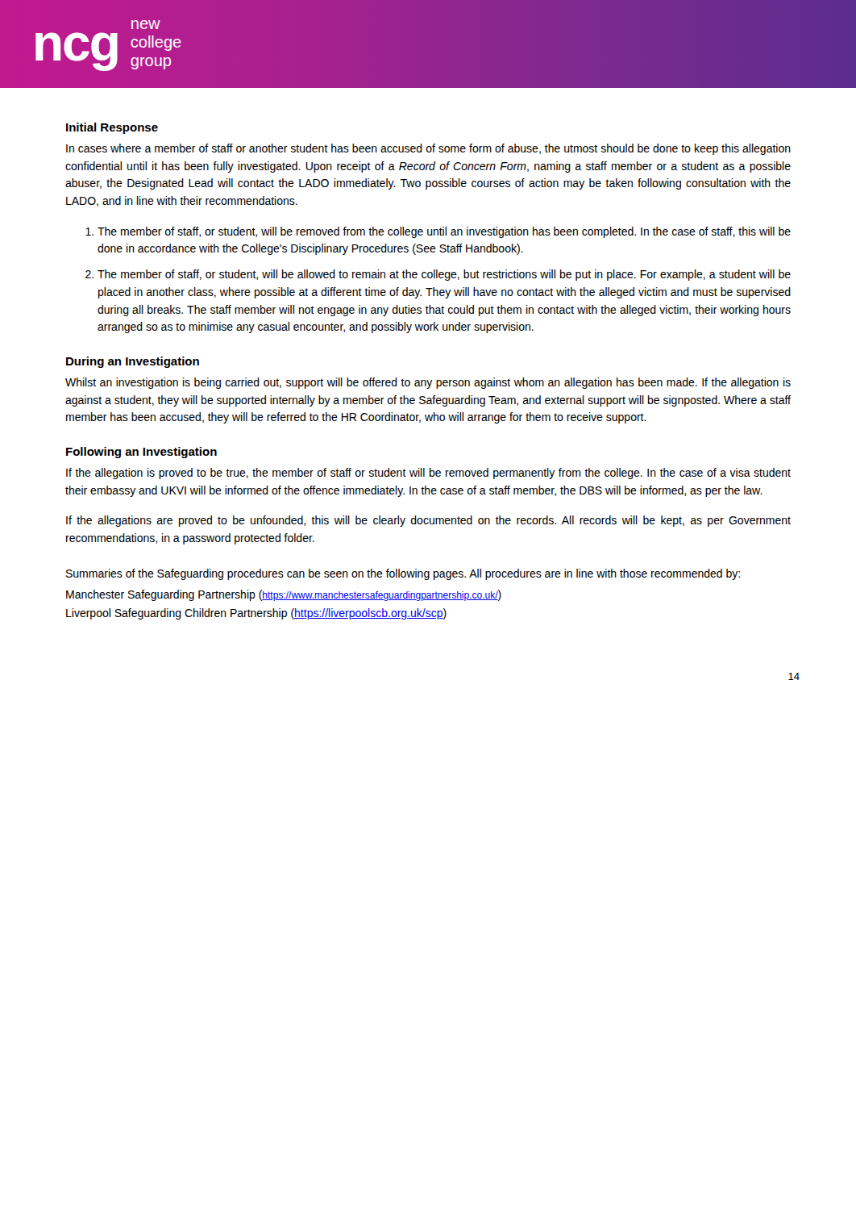ncg
new
college
group
Initial Response
In cases where a member of staff or another student has been accused of some form of abuse, the utmost should be done to keep this allegation confidential until it has been fully investigated. Upon receipt of a Record of Concern Form, naming a staff member or a student as a possible abuser, the Designated Lead will contact the LADO immediately. Two possible courses of action may be taken following consultation with the LADO, and in line with their recommendations.
The member of staff, or student, will be removed from the college until an investigation has been completed. In the case of staff, this will be done in accordance with the College's Disciplinary Procedures (See Staff Handbook).
The member of staff, or student, will be allowed to remain at the college, but restrictions will be put in place. For example, a student will be placed in another class, where possible at a different time of day. They will have no contact with the alleged victim and must be supervised during all breaks. The staff member will not engage in any duties that could put them in contact with the alleged victim, their working hours arranged so as to minimise any casual encounter, and possibly work under supervision.
During an Investigation
Whilst an investigation is being carried out, support will be offered to any person against whom an allegation has been made. If the allegation is against a student, they will be supported internally by a member of the Safeguarding Team, and external support will be signposted. Where a staff member has been accused, they will be referred to the HR Coordinator, who will arrange for them to receive support.
Following an Investigation
If the allegation is proved to be true, the member of staff or student will be removed permanently from the college. In the case of a visa student their embassy and UKVI will be informed of the offence immediately. In the case of a staff member, the DBS will be informed, as per the law.
If the allegations are proved to be unfounded, this will be clearly documented on the records. All records will be kept, as per Government recommendations, in a password protected folder.
Summaries of the Safeguarding procedures can be seen on the following pages. All procedures are in line with those recommended by:
Manchester Safeguarding Partnership (https://www.manchestersafeguardingpartnership.co.uk/)
Liverpool Safeguarding Children Partnership (https://liverpoolscb.org.uk/scp)
14